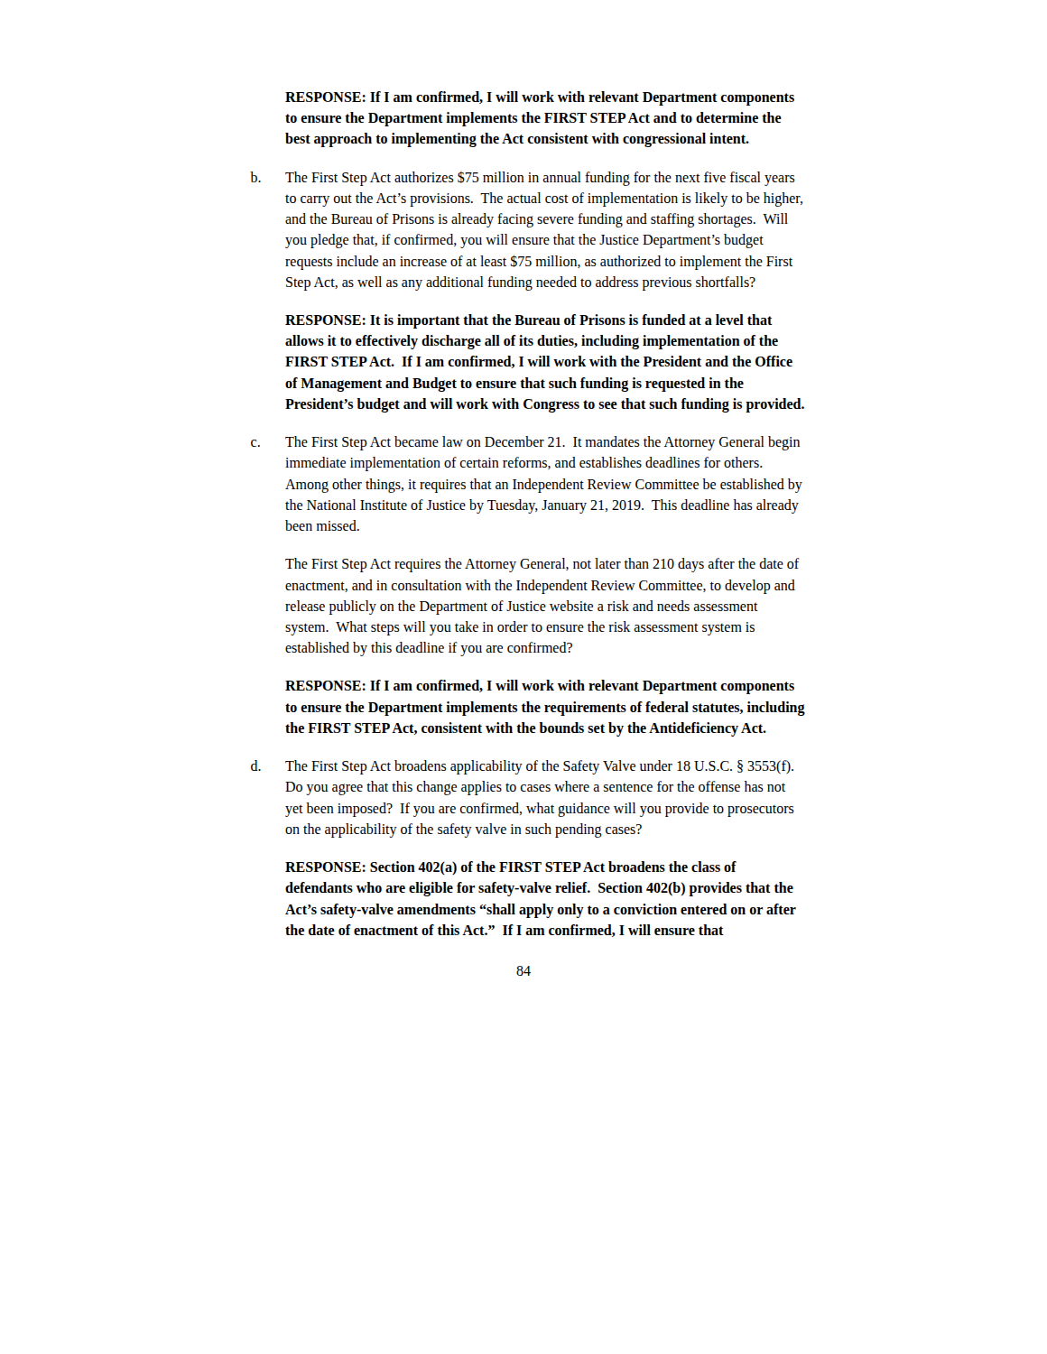RESPONSE: If I am confirmed, I will work with relevant Department components to ensure the Department implements the FIRST STEP Act and to determine the best approach to implementing the Act consistent with congressional intent.
b.
The First Step Act authorizes $75 million in annual funding for the next five fiscal years to carry out the Act’s provisions. The actual cost of implementation is likely to be higher, and the Bureau of Prisons is already facing severe funding and staffing shortages. Will you pledge that, if confirmed, you will ensure that the Justice Department’s budget requests include an increase of at least $75 million, as authorized to implement the First Step Act, as well as any additional funding needed to address previous shortfalls?
RESPONSE: It is important that the Bureau of Prisons is funded at a level that allows it to effectively discharge all of its duties, including implementation of the FIRST STEP Act. If I am confirmed, I will work with the President and the Office of Management and Budget to ensure that such funding is requested in the President’s budget and will work with Congress to see that such funding is provided.
c.
The First Step Act became law on December 21. It mandates the Attorney General begin immediate implementation of certain reforms, and establishes deadlines for others. Among other things, it requires that an Independent Review Committee be established by the National Institute of Justice by Tuesday, January 21, 2019. This deadline has already been missed.
The First Step Act requires the Attorney General, not later than 210 days after the date of enactment, and in consultation with the Independent Review Committee, to develop and release publicly on the Department of Justice website a risk and needs assessment system. What steps will you take in order to ensure the risk assessment system is established by this deadline if you are confirmed?
RESPONSE: If I am confirmed, I will work with relevant Department components to ensure the Department implements the requirements of federal statutes, including the FIRST STEP Act, consistent with the bounds set by the Antideficiency Act.
d.
The First Step Act broadens applicability of the Safety Valve under 18 U.S.C. § 3553(f). Do you agree that this change applies to cases where a sentence for the offense has not yet been imposed? If you are confirmed, what guidance will you provide to prosecutors on the applicability of the safety valve in such pending cases?
RESPONSE: Section 402(a) of the FIRST STEP Act broadens the class of defendants who are eligible for safety-valve relief. Section 402(b) provides that the Act’s safety-valve amendments “shall apply only to a conviction entered on or after the date of enactment of this Act.” If I am confirmed, I will ensure that
84